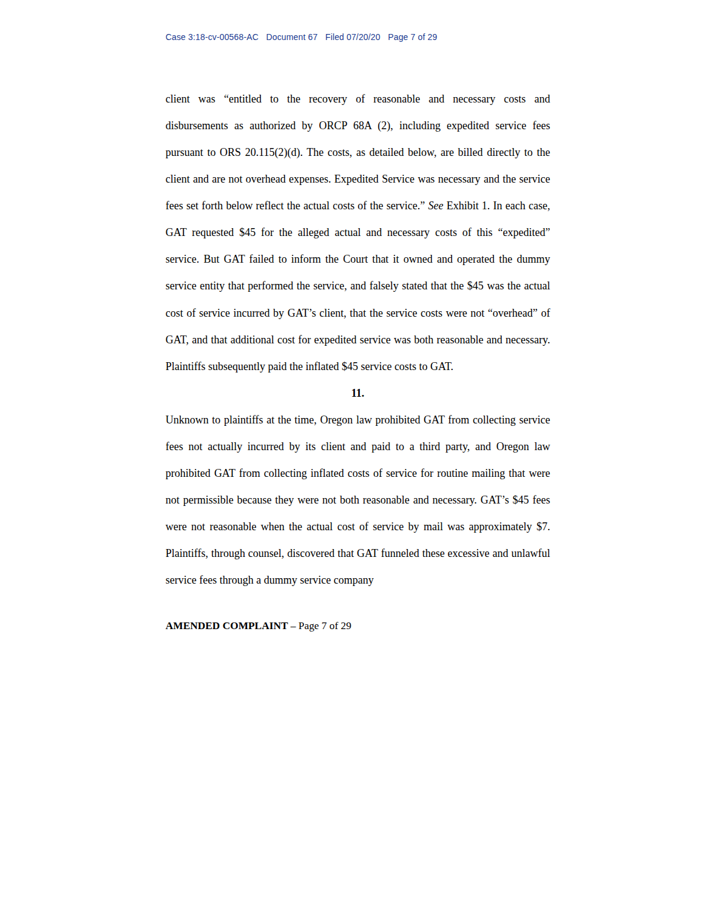Case 3:18-cv-00568-AC Document 67 Filed 07/20/20 Page 7 of 29
client was “entitled to the recovery of reasonable and necessary costs and disbursements as authorized by ORCP 68A (2), including expedited service fees pursuant to ORS 20.115(2)(d). The costs, as detailed below, are billed directly to the client and are not overhead expenses. Expedited Service was necessary and the service fees set forth below reflect the actual costs of the service.” See Exhibit 1. In each case, GAT requested $45 for the alleged actual and necessary costs of this “expedited” service. But GAT failed to inform the Court that it owned and operated the dummy service entity that performed the service, and falsely stated that the $45 was the actual cost of service incurred by GAT’s client, that the service costs were not “overhead” of GAT, and that additional cost for expedited service was both reasonable and necessary. Plaintiffs subsequently paid the inflated $45 service costs to GAT.
11.
Unknown to plaintiffs at the time, Oregon law prohibited GAT from collecting service fees not actually incurred by its client and paid to a third party, and Oregon law prohibited GAT from collecting inflated costs of service for routine mailing that were not permissible because they were not both reasonable and necessary. GAT’s $45 fees were not reasonable when the actual cost of service by mail was approximately $7. Plaintiffs, through counsel, discovered that GAT funneled these excessive and unlawful service fees through a dummy service company
AMENDED COMPLAINT – Page 7 of 29